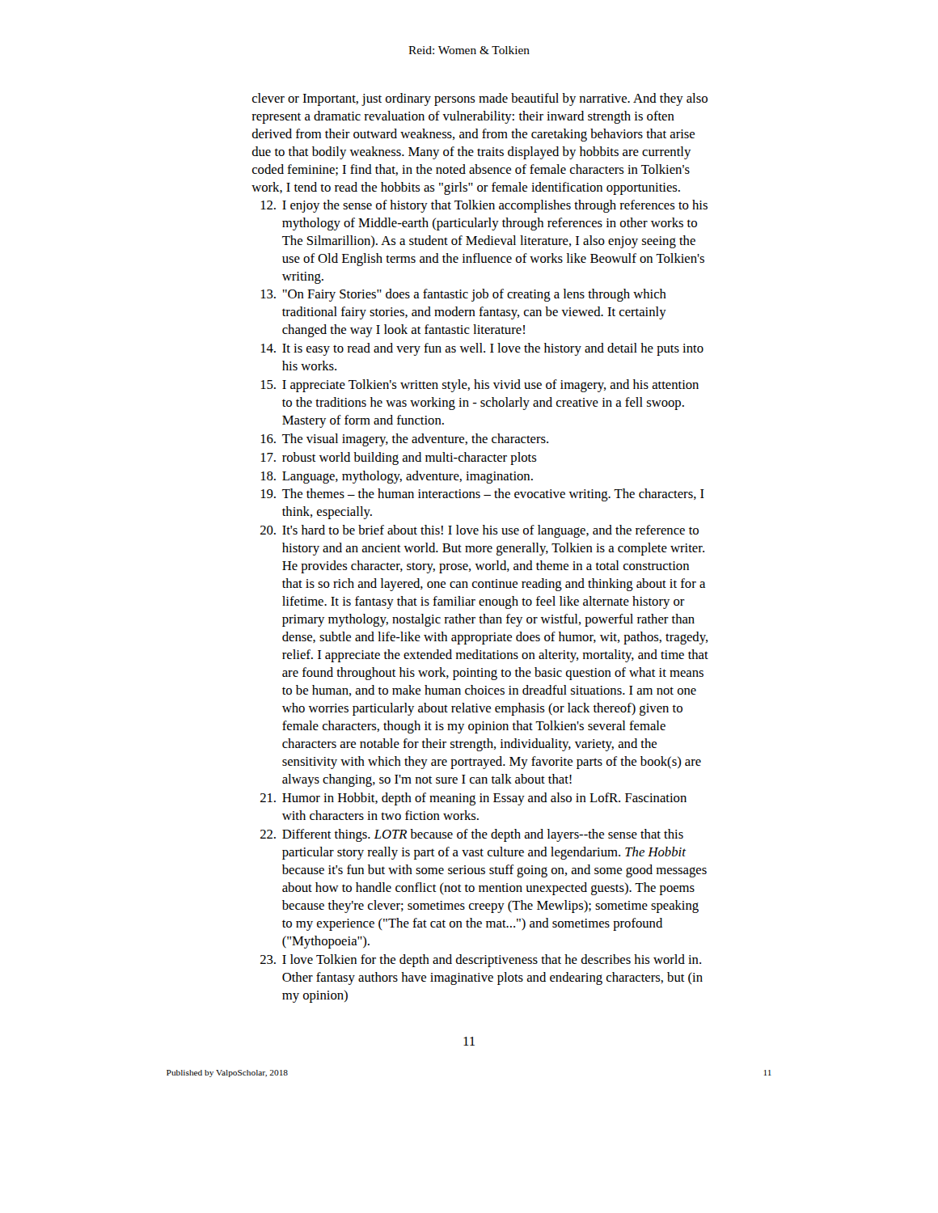Reid: Women & Tolkien
clever or Important, just ordinary persons made beautiful by narrative. And they also represent a dramatic revaluation of vulnerability: their inward strength is often derived from their outward weakness, and from the caretaking behaviors that arise due to that bodily weakness. Many of the traits displayed by hobbits are currently coded feminine; I find that, in the noted absence of female characters in Tolkien's work, I tend to read the hobbits as "girls" or female identification opportunities.
I enjoy the sense of history that Tolkien accomplishes through references to his mythology of Middle-earth (particularly through references in other works to The Silmarillion). As a student of Medieval literature, I also enjoy seeing the use of Old English terms and the influence of works like Beowulf on Tolkien's writing.
"On Fairy Stories" does a fantastic job of creating a lens through which traditional fairy stories, and modern fantasy, can be viewed. It certainly changed the way I look at fantastic literature!
It is easy to read and very fun as well. I love the history and detail he puts into his works.
I appreciate Tolkien's written style, his vivid use of imagery, and his attention to the traditions he was working in - scholarly and creative in a fell swoop. Mastery of form and function.
The visual imagery, the adventure, the characters.
robust world building and multi-character plots
Language, mythology, adventure, imagination.
The themes – the human interactions – the evocative writing. The characters, I think, especially.
It's hard to be brief about this! I love his use of language, and the reference to history and an ancient world. But more generally, Tolkien is a complete writer. He provides character, story, prose, world, and theme in a total construction that is so rich and layered, one can continue reading and thinking about it for a lifetime. It is fantasy that is familiar enough to feel like alternate history or primary mythology, nostalgic rather than fey or wistful, powerful rather than dense, subtle and life-like with appropriate does of humor, wit, pathos, tragedy, relief. I appreciate the extended meditations on alterity, mortality, and time that are found throughout his work, pointing to the basic question of what it means to be human, and to make human choices in dreadful situations. I am not one who worries particularly about relative emphasis (or lack thereof) given to female characters, though it is my opinion that Tolkien's several female characters are notable for their strength, individuality, variety, and the sensitivity with which they are portrayed. My favorite parts of the book(s) are always changing, so I'm not sure I can talk about that!
Humor in Hobbit, depth of meaning in Essay and also in LofR. Fascination with characters in two fiction works.
Different things. LOTR because of the depth and layers--the sense that this particular story really is part of a vast culture and legendarium. The Hobbit because it's fun but with some serious stuff going on, and some good messages about how to handle conflict (not to mention unexpected guests). The poems because they're clever; sometimes creepy (The Mewlips); sometime speaking to my experience ("The fat cat on the mat...") and sometimes profound ("Mythopoeia").
I love Tolkien for the depth and descriptiveness that he describes his world in. Other fantasy authors have imaginative plots and endearing characters, but (in my opinion)
11
Published by ValpoScholar, 2018 11